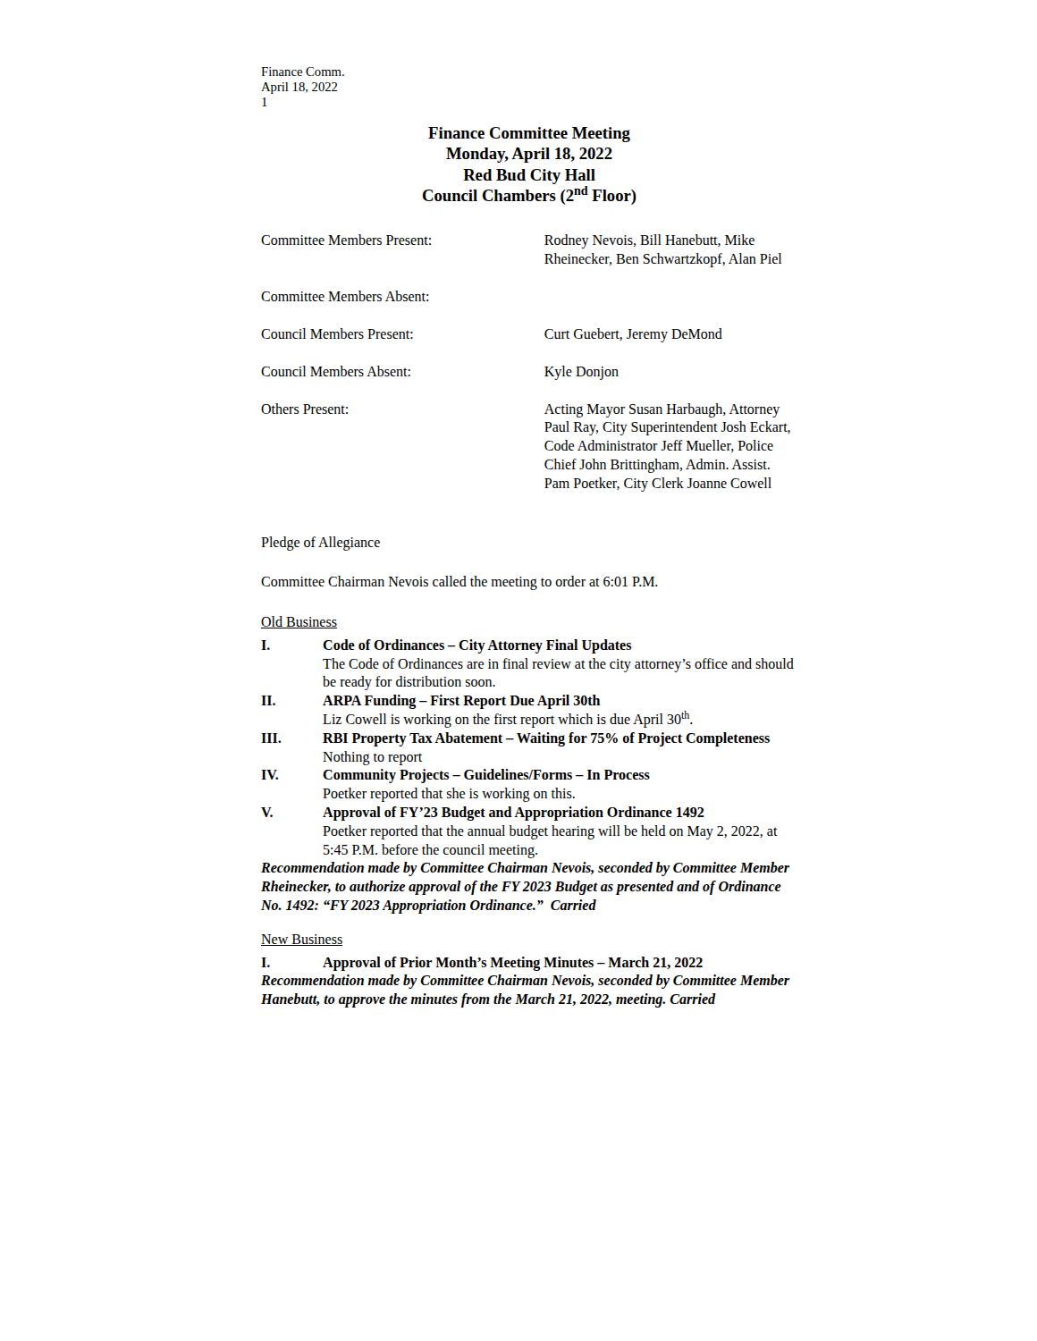Finance Comm.
April 18, 2022
1
Finance Committee Meeting
Monday, April 18, 2022
Red Bud City Hall
Council Chambers (2nd Floor)
| Committee Members Present: | Rodney Nevois, Bill Hanebutt, Mike Rheinecker, Ben Schwartzkopf, Alan Piel |
| Committee Members Absent: | |
| Council Members Present: | Curt Guebert, Jeremy DeMond |
| Council Members Absent: | Kyle Donjon |
| Others Present: | Acting Mayor Susan Harbaugh, Attorney Paul Ray, City Superintendent Josh Eckart, Code Administrator Jeff Mueller, Police Chief John Brittingham, Admin. Assist. Pam Poetker, City Clerk Joanne Cowell |
Pledge of Allegiance
Committee Chairman Nevois called the meeting to order at 6:01 P.M.
Old Business
| I. | Code of Ordinances – City Attorney Final Updates The Code of Ordinances are in final review at the city attorney’s office and should be ready for distribution soon. |
| II. | ARPA Funding – First Report Due April 30th Liz Cowell is working on the first report which is due April 30 th . |
| III. | RBI Property Tax Abatement – Waiting for 75% of Project Completeness Nothing to report |
| IV. | Community Projects – Guidelines/Forms – In Process Poetker reported that she is working on this. |
| V. | Approval of FY’23 Budget and Appropriation Ordinance 1492 Poetker reported that the annual budget hearing will be held on May 2, 2022, at 5:45 P.M. before the council meeting. |
Recommendation made by Committee Chairman Nevois, seconded by Committee Member Rheinecker, to authorize approval of the FY 2023 Budget as presented and of Ordinance No. 1492: “FY 2023 Appropriation Ordinance.” Carried
New Business
| I. | Approval of Prior Month’s Meeting Minutes – March 21, 2022 |
Recommendation made by Committee Chairman Nevois, seconded by Committee Member Hanebutt, to approve the minutes from the March 21, 2022, meeting. Carried